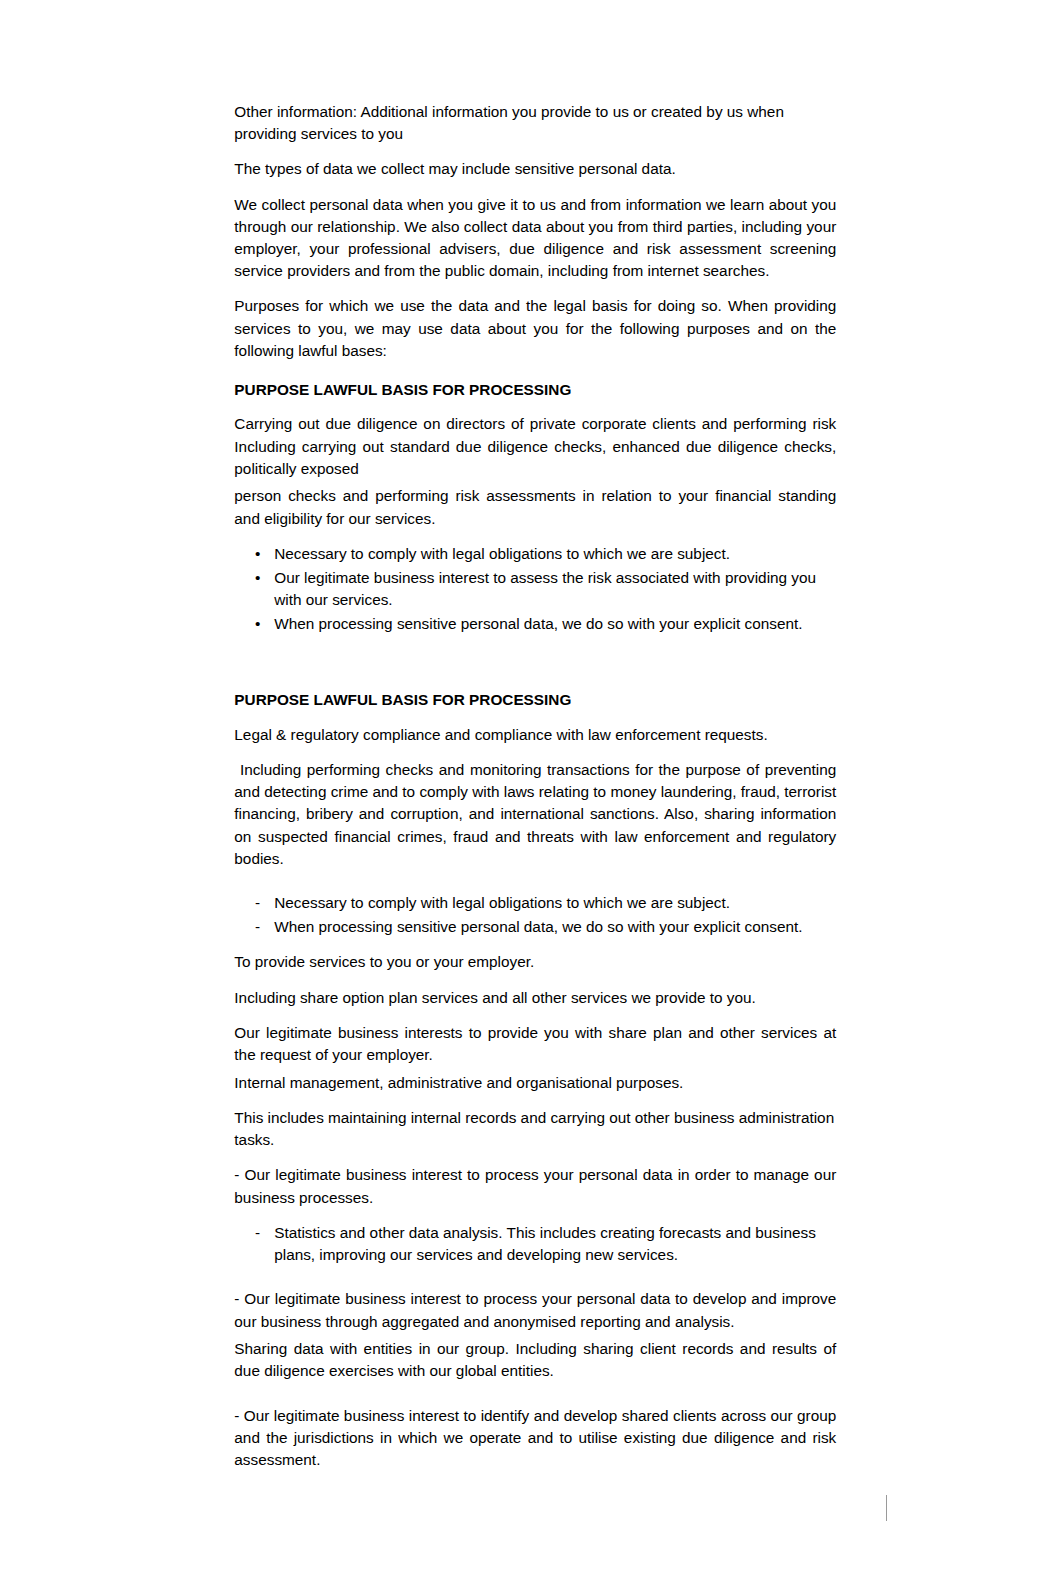Other information: Additional information you provide to us or created by us when providing services to you
The types of data we collect may include sensitive personal data.
We collect personal data when you give it to us and from information we learn about you through our relationship. We also collect data about you from third parties, including your employer, your professional advisers, due diligence and risk assessment screening service providers and from the public domain, including from internet searches.
Purposes for which we use the data and the legal basis for doing so. When providing services to you, we may use data about you for the following purposes and on the following lawful bases:
PURPOSE LAWFUL BASIS FOR PROCESSING
Carrying out due diligence on directors of private corporate clients and performing risk Including carrying out standard due diligence checks, enhanced due diligence checks, politically exposed
person checks and performing risk assessments in relation to your financial standing and eligibility for our services.
Necessary to comply with legal obligations to which we are subject.
Our legitimate business interest to assess the risk associated with providing you with our services.
When processing sensitive personal data, we do so with your explicit consent.
PURPOSE LAWFUL BASIS FOR PROCESSING
Legal & regulatory compliance and compliance with law enforcement requests.
Including performing checks and monitoring transactions for the purpose of preventing and detecting crime and to comply with laws relating to money laundering, fraud, terrorist financing, bribery and corruption, and international sanctions. Also, sharing information on suspected financial crimes, fraud and threats with law enforcement and regulatory bodies.
Necessary to comply with legal obligations to which we are subject.
When processing sensitive personal data, we do so with your explicit consent.
To provide services to you or your employer.
Including share option plan services and all other services we provide to you.
Our legitimate business interests to provide you with share plan and other services at the request of your employer.
Internal management, administrative and organisational purposes.
This includes maintaining internal records and carrying out other business administration tasks.
- Our legitimate business interest to process your personal data in order to manage our business processes.
Statistics and other data analysis. This includes creating forecasts and business plans, improving our services and developing new services.
- Our legitimate business interest to process your personal data to develop and improve our business through aggregated and anonymised reporting and analysis.
Sharing data with entities in our group. Including sharing client records and results of due diligence exercises with our global entities.
- Our legitimate business interest to identify and develop shared clients across our group and the jurisdictions in which we operate and to utilise existing due diligence and risk assessment.